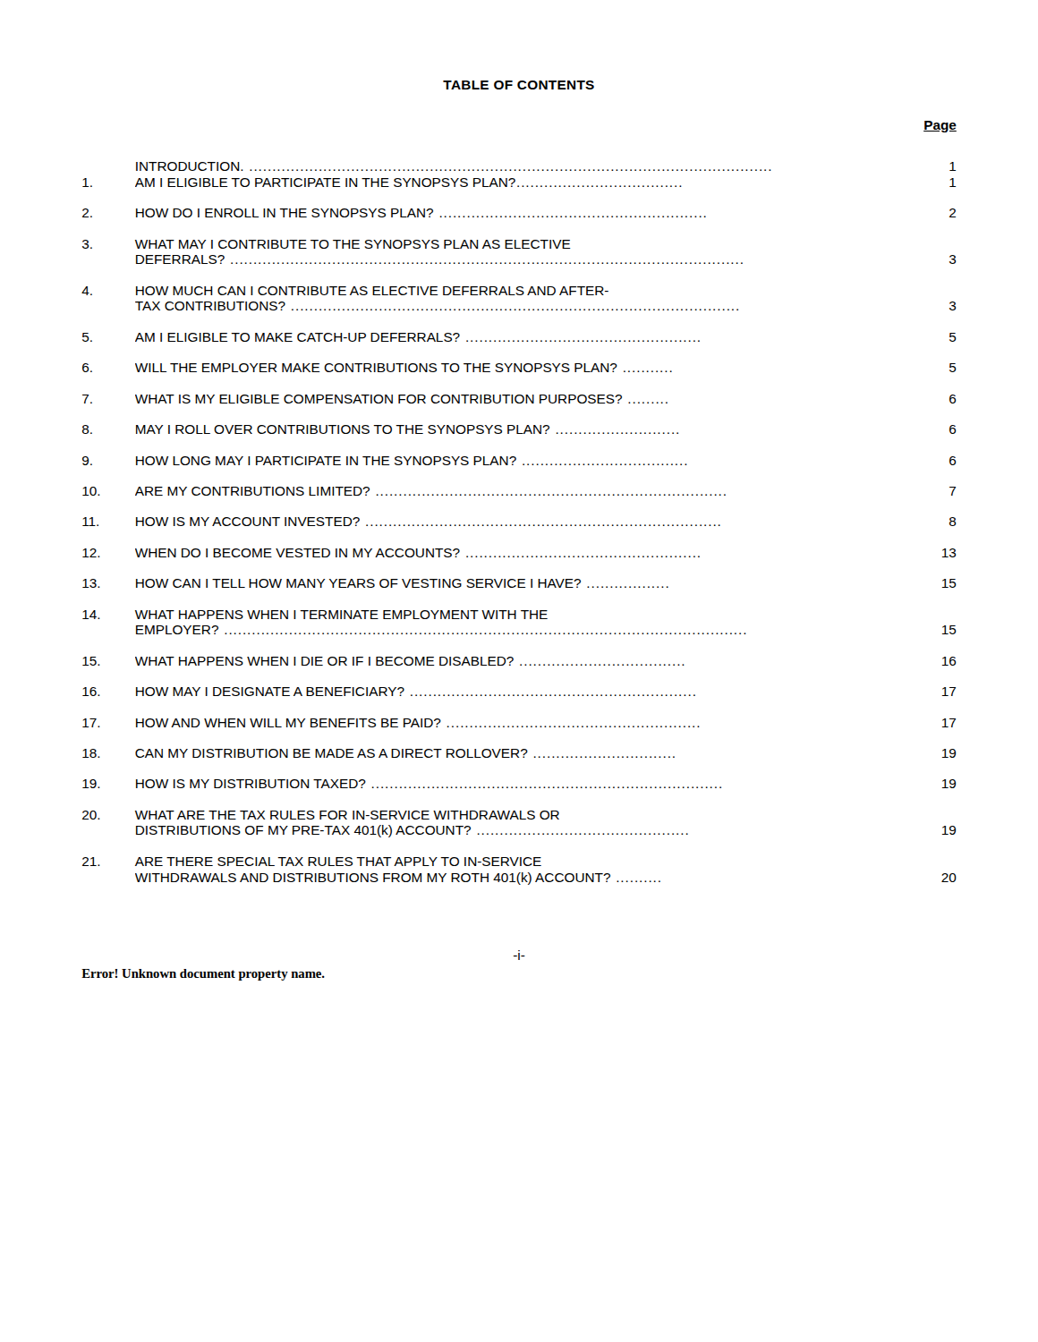TABLE OF CONTENTS
Page
| | 1 INTRODUCTION. ................................................................................................................. |
| 1. | 1 AM I ELIGIBLE TO PARTICIPATE IN THE SYNOPSYS PLAN? .................................... |
| 2. | 2 HOW DO I ENROLL IN THE SYNOPSYS PLAN? .......................................................... |
| 3. | WHAT MAY I CONTRIBUTE TO THE SYNOPSYS PLAN AS ELECTIVE 3 DEFERRALS? ............................................................................................................... |
| 4. | HOW MUCH CAN I CONTRIBUTE AS ELECTIVE DEFERRALS AND AFTER- 3 TAX CONTRIBUTIONS? ................................................................................................. |
| 5. | 5 AM I ELIGIBLE TO MAKE CATCH-UP DEFERRALS? ................................................... |
| 6. | 5 WILL THE EMPLOYER MAKE CONTRIBUTIONS TO THE SYNOPSYS PLAN? ........... |
| 7. | 6 WHAT IS MY ELIGIBLE COMPENSATION FOR CONTRIBUTION PURPOSES? ......... |
| 8. | 6 MAY I ROLL OVER CONTRIBUTIONS TO THE SYNOPSYS PLAN? ........................... |
| 9. | 6 HOW LONG MAY I PARTICIPATE IN THE SYNOPSYS PLAN? .................................... |
| 10. | 7 ARE MY CONTRIBUTIONS LIMITED? ............................................................................ |
| 11. | 8 HOW IS MY ACCOUNT INVESTED? ............................................................................. |
| 12. | 13 WHEN DO I BECOME VESTED IN MY ACCOUNTS? ................................................... |
| 13. | 15 HOW CAN I TELL HOW MANY YEARS OF VESTING SERVICE I HAVE? .................. |
| 14. | WHAT HAPPENS WHEN I TERMINATE EMPLOYMENT WITH THE 15 EMPLOYER? ................................................................................................................. |
| 15. | 16 WHAT HAPPENS WHEN I DIE OR IF I BECOME DISABLED? .................................... |
| 16. | 17 HOW MAY I DESIGNATE A BENEFICIARY? .............................................................. |
| 17. | 17 HOW AND WHEN WILL MY BENEFITS BE PAID? ....................................................... |
| 18. | 19 CAN MY DISTRIBUTION BE MADE AS A DIRECT ROLLOVER? ............................... |
| 19. | 19 HOW IS MY DISTRIBUTION TAXED? ............................................................................ |
| 20. | WHAT ARE THE TAX RULES FOR IN-SERVICE WITHDRAWALS OR 19 DISTRIBUTIONS OF MY PRE-TAX 401(k) ACCOUNT? .............................................. |
| 21. | ARE THERE SPECIAL TAX RULES THAT APPLY TO IN-SERVICE 20 WITHDRAWALS AND DISTRIBUTIONS FROM MY ROTH 401(k) ACCOUNT? .......... |
-i-
Error! Unknown document property name.